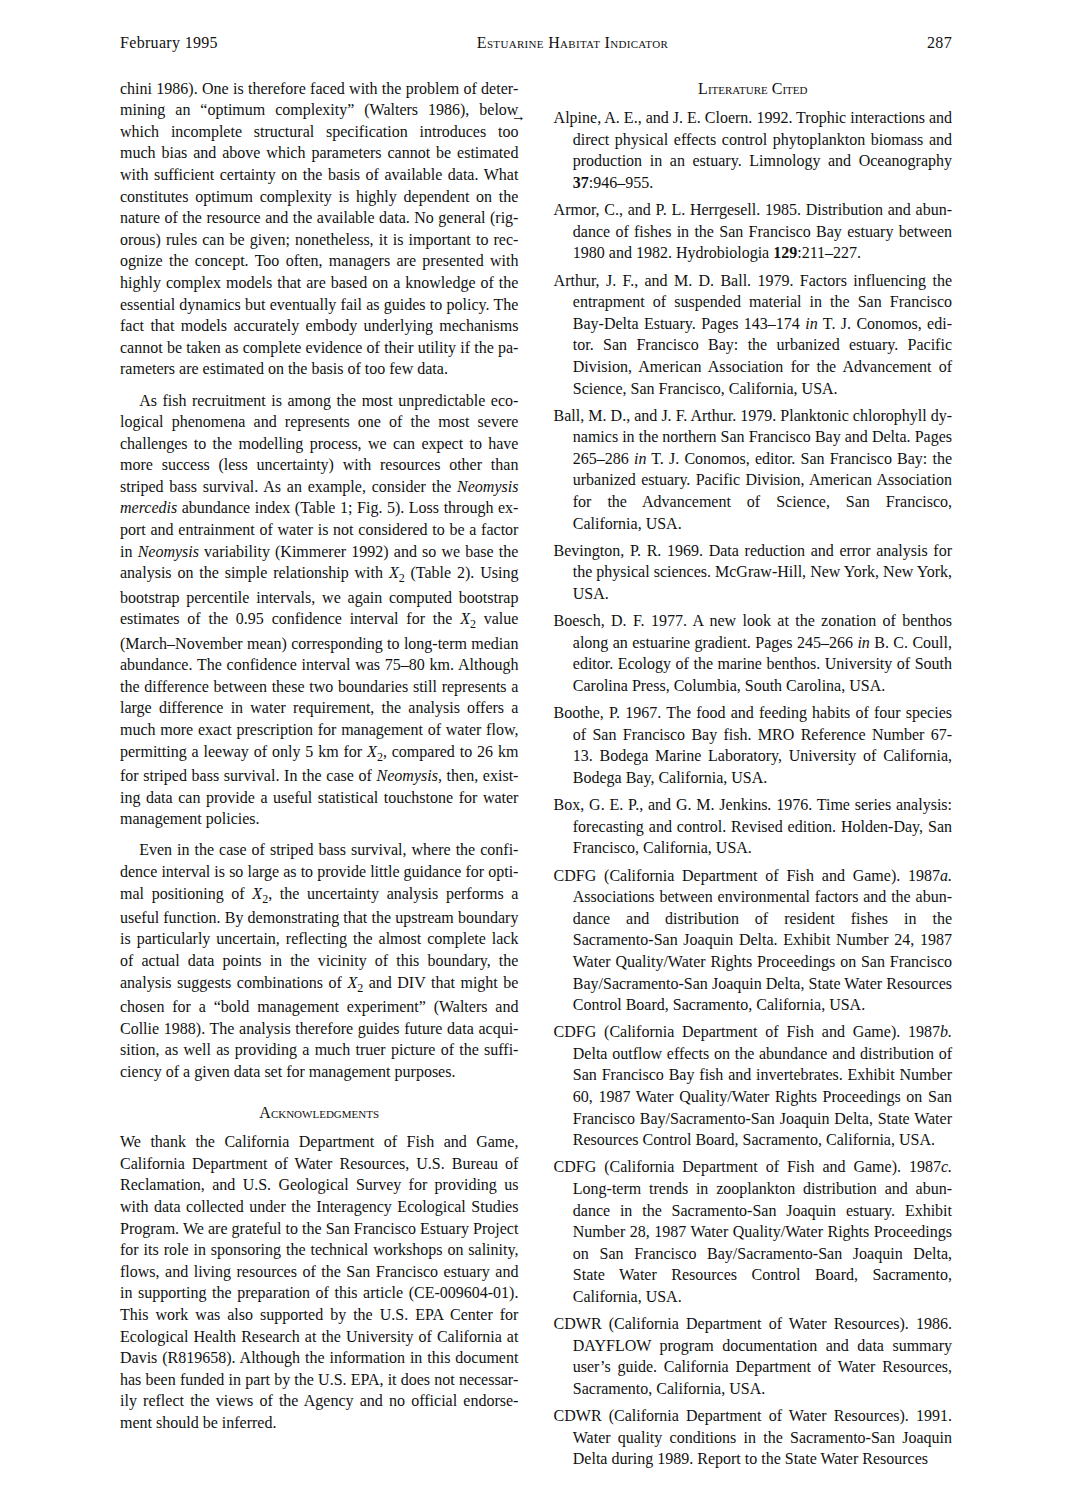February 1995 Estuarine Habitat Indicator 287
chini 1986). One is therefore faced with the problem of determining an “optimum complexity” (Walters 1986), below which incomplete structural specification introduces too much bias and above which parameters cannot be estimated with sufficient certainty on the basis of available data. What constitutes optimum complexity is highly dependent on the nature of the resource and the available data. No general (rigorous) rules can be given; nonetheless, it is important to recognize the concept. Too often, managers are presented with highly complex models that are based on a knowledge of the essential dynamics but eventually fail as guides to policy. The fact that models accurately embody underlying mechanisms cannot be taken as complete evidence of their utility if the parameters are estimated on the basis of too few data.
As fish recruitment is among the most unpredictable ecological phenomena and represents one of the most severe challenges to the modelling process, we can expect to have more success (less uncertainty) with resources other than striped bass survival. As an example, consider the Neomysis mercedis abundance index (Table 1; Fig. 5). Loss through export and entrainment of water is not considered to be a factor in Neomysis variability (Kimmerer 1992) and so we base the analysis on the simple relationship with X2 (Table 2). Using bootstrap percentile intervals, we again computed bootstrap estimates of the 0.95 confidence interval for the X2 value (March–November mean) corresponding to long-term median abundance. The confidence interval was 75–80 km. Although the difference between these two boundaries still represents a large difference in water requirement, the analysis offers a much more exact prescription for management of water flow, permitting a leeway of only 5 km for X2, compared to 26 km for striped bass survival. In the case of Neomysis, then, existing data can provide a useful statistical touchstone for water management policies.
Even in the case of striped bass survival, where the confidence interval is so large as to provide little guidance for optimal positioning of X2, the uncertainty analysis performs a useful function. By demonstrating that the upstream boundary is particularly uncertain, reflecting the almost complete lack of actual data points in the vicinity of this boundary, the analysis suggests combinations of X2 and DIV that might be chosen for a “bold management experiment” (Walters and Collie 1988). The analysis therefore guides future data acquisition, as well as providing a much truer picture of the sufficiency of a given data set for management purposes.
Acknowledgments
We thank the California Department of Fish and Game, California Department of Water Resources, U.S. Bureau of Reclamation, and U.S. Geological Survey for providing us with data collected under the Interagency Ecological Studies Program. We are grateful to the San Francisco Estuary Project for its role in sponsoring the technical workshops on salinity, flows, and living resources of the San Francisco estuary and in supporting the preparation of this article (CE-009604-01). This work was also supported by the U.S. EPA Center for Ecological Health Research at the University of California at Davis (R819658). Although the information in this document has been funded in part by the U.S. EPA, it does not necessarily reflect the views of the Agency and no official endorsement should be inferred.
Literature Cited
Alpine, A. E., and J. E. Cloern. 1992. Trophic interactions and direct physical effects control phytoplankton biomass and production in an estuary. Limnology and Oceanography 37:946–955.
Armor, C., and P. L. Herrgesell. 1985. Distribution and abundance of fishes in the San Francisco Bay estuary between 1980 and 1982. Hydrobiologia 129:211–227.
Arthur, J. F., and M. D. Ball. 1979. Factors influencing the entrapment of suspended material in the San Francisco Bay-Delta Estuary. Pages 143–174 in T. J. Conomos, editor. San Francisco Bay: the urbanized estuary. Pacific Division, American Association for the Advancement of Science, San Francisco, California, USA.
Ball, M. D., and J. F. Arthur. 1979. Planktonic chlorophyll dynamics in the northern San Francisco Bay and Delta. Pages 265–286 in T. J. Conomos, editor. San Francisco Bay: the urbanized estuary. Pacific Division, American Association for the Advancement of Science, San Francisco, California, USA.
Bevington, P. R. 1969. Data reduction and error analysis for the physical sciences. McGraw-Hill, New York, New York, USA.
Boesch, D. F. 1977. A new look at the zonation of benthos along an estuarine gradient. Pages 245–266 in B. C. Coull, editor. Ecology of the marine benthos. University of South Carolina Press, Columbia, South Carolina, USA.
Boothe, P. 1967. The food and feeding habits of four species of San Francisco Bay fish. MRO Reference Number 67-13. Bodega Marine Laboratory, University of California, Bodega Bay, California, USA.
Box, G. E. P., and G. M. Jenkins. 1976. Time series analysis: forecasting and control. Revised edition. Holden-Day, San Francisco, California, USA.
CDFG (California Department of Fish and Game). 1987a. Associations between environmental factors and the abundance and distribution of resident fishes in the Sacramento-San Joaquin Delta. Exhibit Number 24, 1987 Water Quality/Water Rights Proceedings on San Francisco Bay/Sacramento-San Joaquin Delta, State Water Resources Control Board, Sacramento, California, USA.
CDFG (California Department of Fish and Game). 1987b. Delta outflow effects on the abundance and distribution of San Francisco Bay fish and invertebrates. Exhibit Number 60, 1987 Water Quality/Water Rights Proceedings on San Francisco Bay/Sacramento-San Joaquin Delta, State Water Resources Control Board, Sacramento, California, USA.
CDFG (California Department of Fish and Game). 1987c. Long-term trends in zooplankton distribution and abundance in the Sacramento-San Joaquin estuary. Exhibit Number 28, 1987 Water Quality/Water Rights Proceedings on San Francisco Bay/Sacramento-San Joaquin Delta, State Water Resources Control Board, Sacramento, California, USA.
CDWR (California Department of Water Resources). 1986. DAYFLOW program documentation and data summary user’s guide. California Department of Water Resources, Sacramento, California, USA.
CDWR (California Department of Water Resources). 1991. Water quality conditions in the Sacramento-San Joaquin Delta during 1989. Report to the State Water Resources